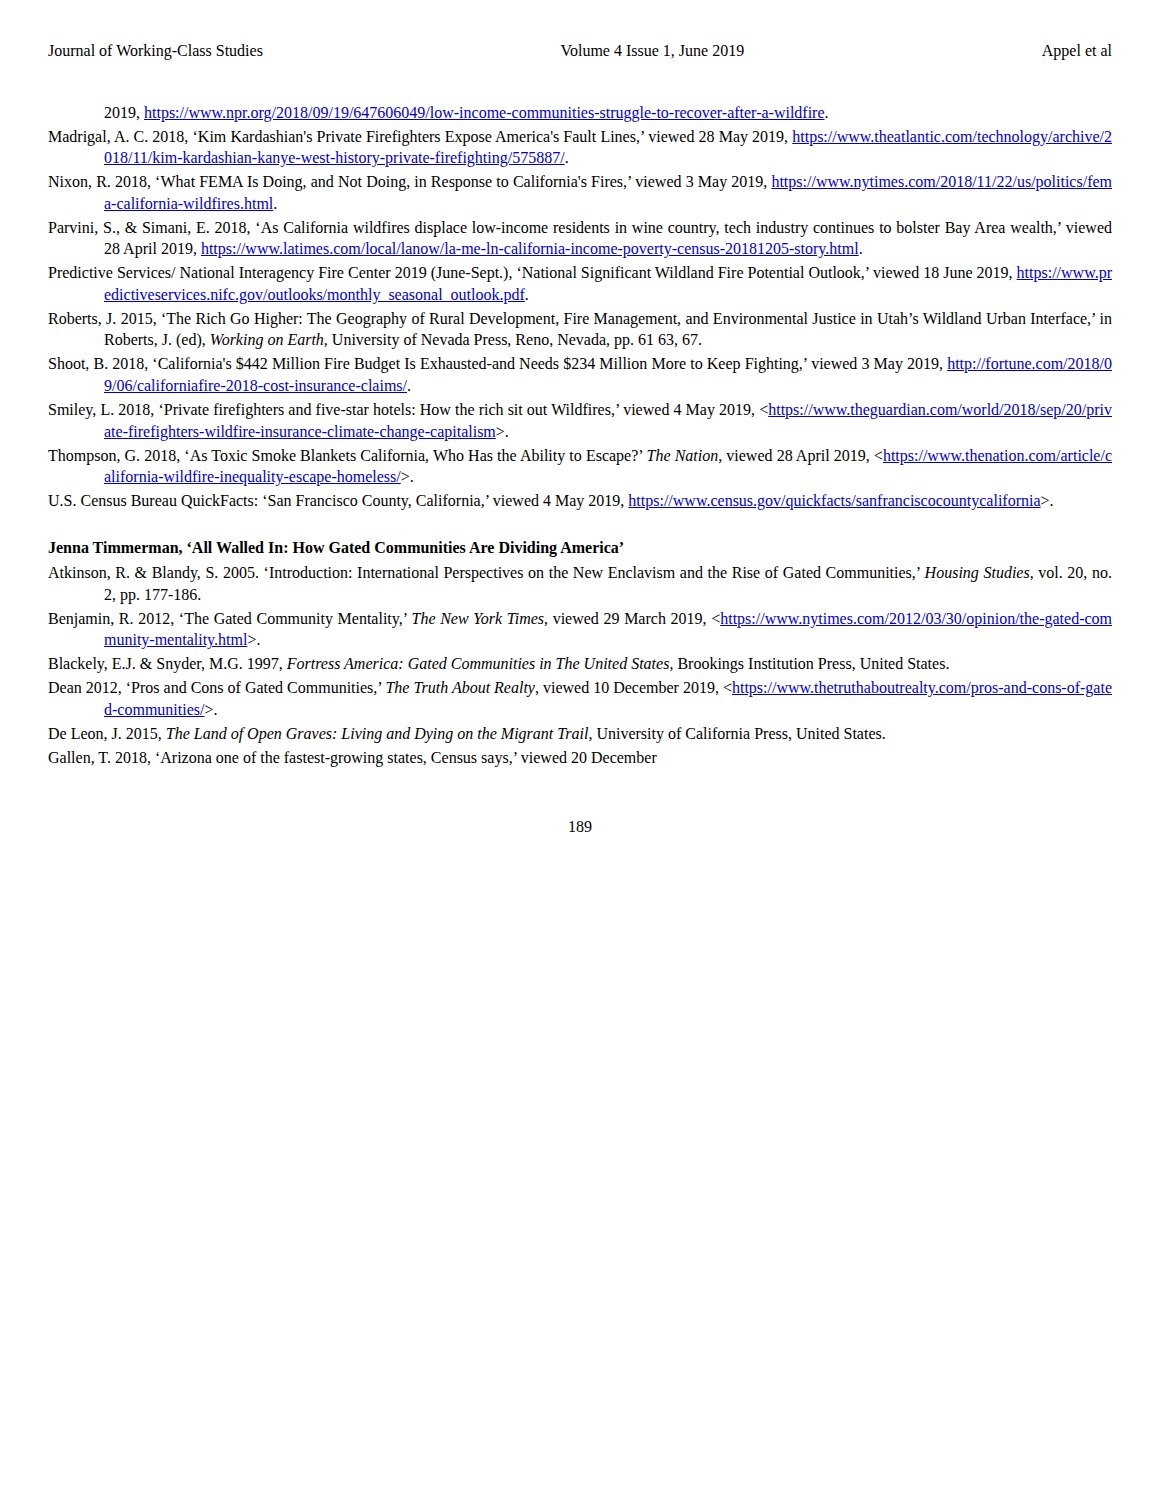Journal of Working-Class Studies Volume 4 Issue 1, June 2019 Appel et al
2019, https://www.npr.org/2018/09/19/647606049/low-income-communities-struggle-to-recover-after-a-wildfire.
Madrigal, A. C. 2018, ‘Kim Kardashian's Private Firefighters Expose America's Fault Lines,’ viewed 28 May 2019, https://www.theatlantic.com/technology/archive/2018/11/kim-kardashian-kanye-west-history-private-firefighting/575887/.
Nixon, R. 2018, ‘What FEMA Is Doing, and Not Doing, in Response to California's Fires,’ viewed 3 May 2019, https://www.nytimes.com/2018/11/22/us/politics/fema-california-wildfires.html.
Parvini, S., & Simani, E. 2018, ‘As California wildfires displace low-income residents in wine country, tech industry continues to bolster Bay Area wealth,’ viewed 28 April 2019, https://www.latimes.com/local/lanow/la-me-ln-california-income-poverty-census-20181205-story.html.
Predictive Services/ National Interagency Fire Center 2019 (June-Sept.), ‘National Significant Wildland Fire Potential Outlook,’ viewed 18 June 2019, https://www.predictiveservices.nifc.gov/outlooks/monthly_seasonal_outlook.pdf.
Roberts, J. 2015, ‘The Rich Go Higher: The Geography of Rural Development, Fire Management, and Environmental Justice in Utah’s Wildland Urban Interface,’ in Roberts, J. (ed), Working on Earth, University of Nevada Press, Reno, Nevada, pp. 61 63, 67.
Shoot, B. 2018, ‘California's $442 Million Fire Budget Is Exhausted-and Needs $234 Million More to Keep Fighting,’ viewed 3 May 2019, http://fortune.com/2018/09/06/californiafire-2018-cost-insurance-claims/.
Smiley, L. 2018, ‘Private firefighters and five-star hotels: How the rich sit out Wildfires,’ viewed 4 May 2019, <https://www.theguardian.com/world/2018/sep/20/private-firefighters-wildfire-insurance-climate-change-capitalism>.
Thompson, G. 2018, ‘As Toxic Smoke Blankets California, Who Has the Ability to Escape?’ The Nation, viewed 28 April 2019, <https://www.thenation.com/article/california-wildfire-inequality-escape-homeless/>.
U.S. Census Bureau QuickFacts: ‘San Francisco County, California,’ viewed 4 May 2019, https://www.census.gov/quickfacts/sanfranciscocountycalifornia>.
Jenna Timmerman, ‘All Walled In: How Gated Communities Are Dividing America’
Atkinson, R. & Blandy, S. 2005. ‘Introduction: International Perspectives on the New Enclavism and the Rise of Gated Communities,’ Housing Studies, vol. 20, no. 2, pp. 177-186.
Benjamin, R. 2012, ‘The Gated Community Mentality,’ The New York Times, viewed 29 March 2019, <https://www.nytimes.com/2012/03/30/opinion/the-gated-community-mentality.html>.
Blackely, E.J. & Snyder, M.G. 1997, Fortress America: Gated Communities in The United States, Brookings Institution Press, United States.
Dean 2012, ‘Pros and Cons of Gated Communities,’ The Truth About Realty, viewed 10 December 2019, <https://www.thetruthaboutrealty.com/pros-and-cons-of-gated-communities/>.
De Leon, J. 2015, The Land of Open Graves: Living and Dying on the Migrant Trail, University of California Press, United States.
Gallen, T. 2018, ‘Arizona one of the fastest-growing states, Census says,’ viewed 20 December
189